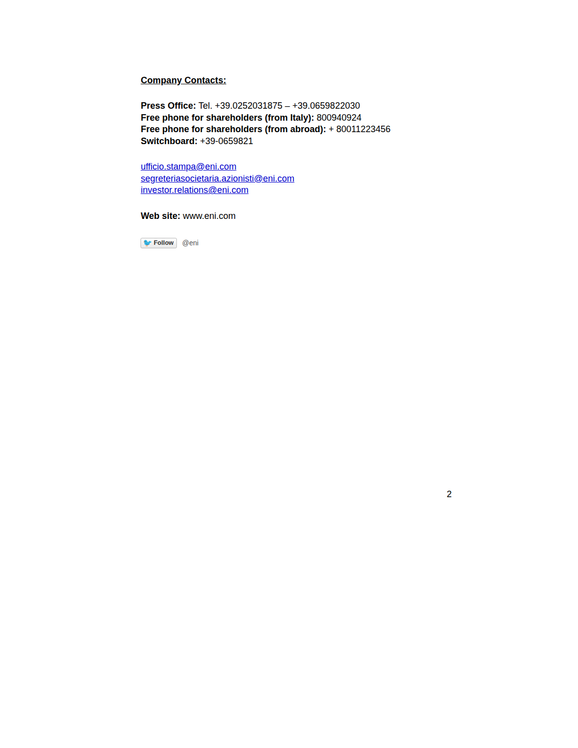Company Contacts:
Press Office: Tel. +39.0252031875 – +39.0659822030
Free phone for shareholders (from Italy): 800940924
Free phone for shareholders (from abroad): + 80011223456
Switchboard: +39-0659821
ufficio.stampa@eni.com
segreteriasocietaria.azionisti@eni.com
investor.relations@eni.com
Web site: www.eni.com
🐦Follow@eni
2